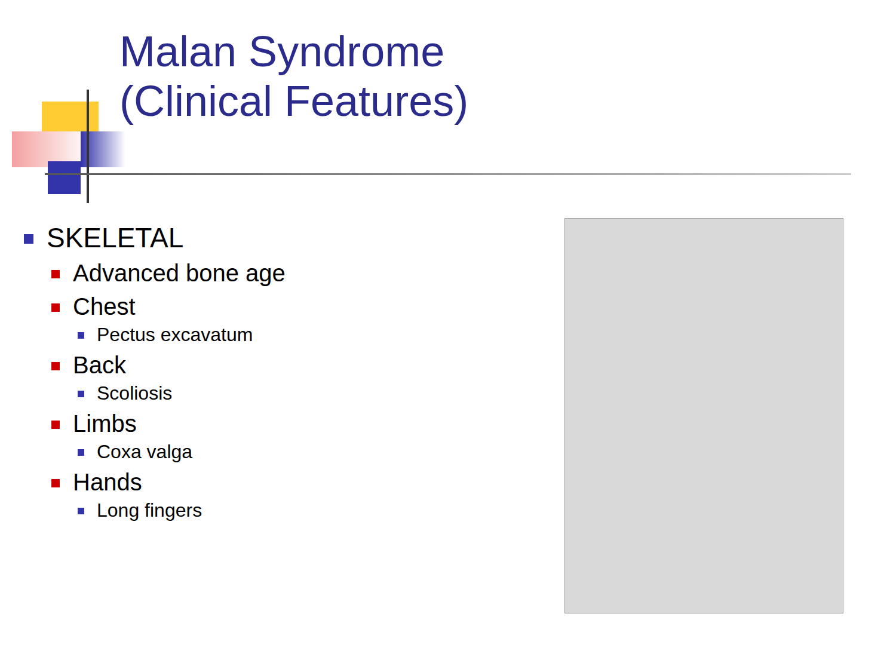Malan Syndrome
(Clinical Features)
SKELETAL
Advanced bone age
Chest
Pectus excavatum
Back
Scoliosis
Limbs
Coxa valga
Hands
Long fingers